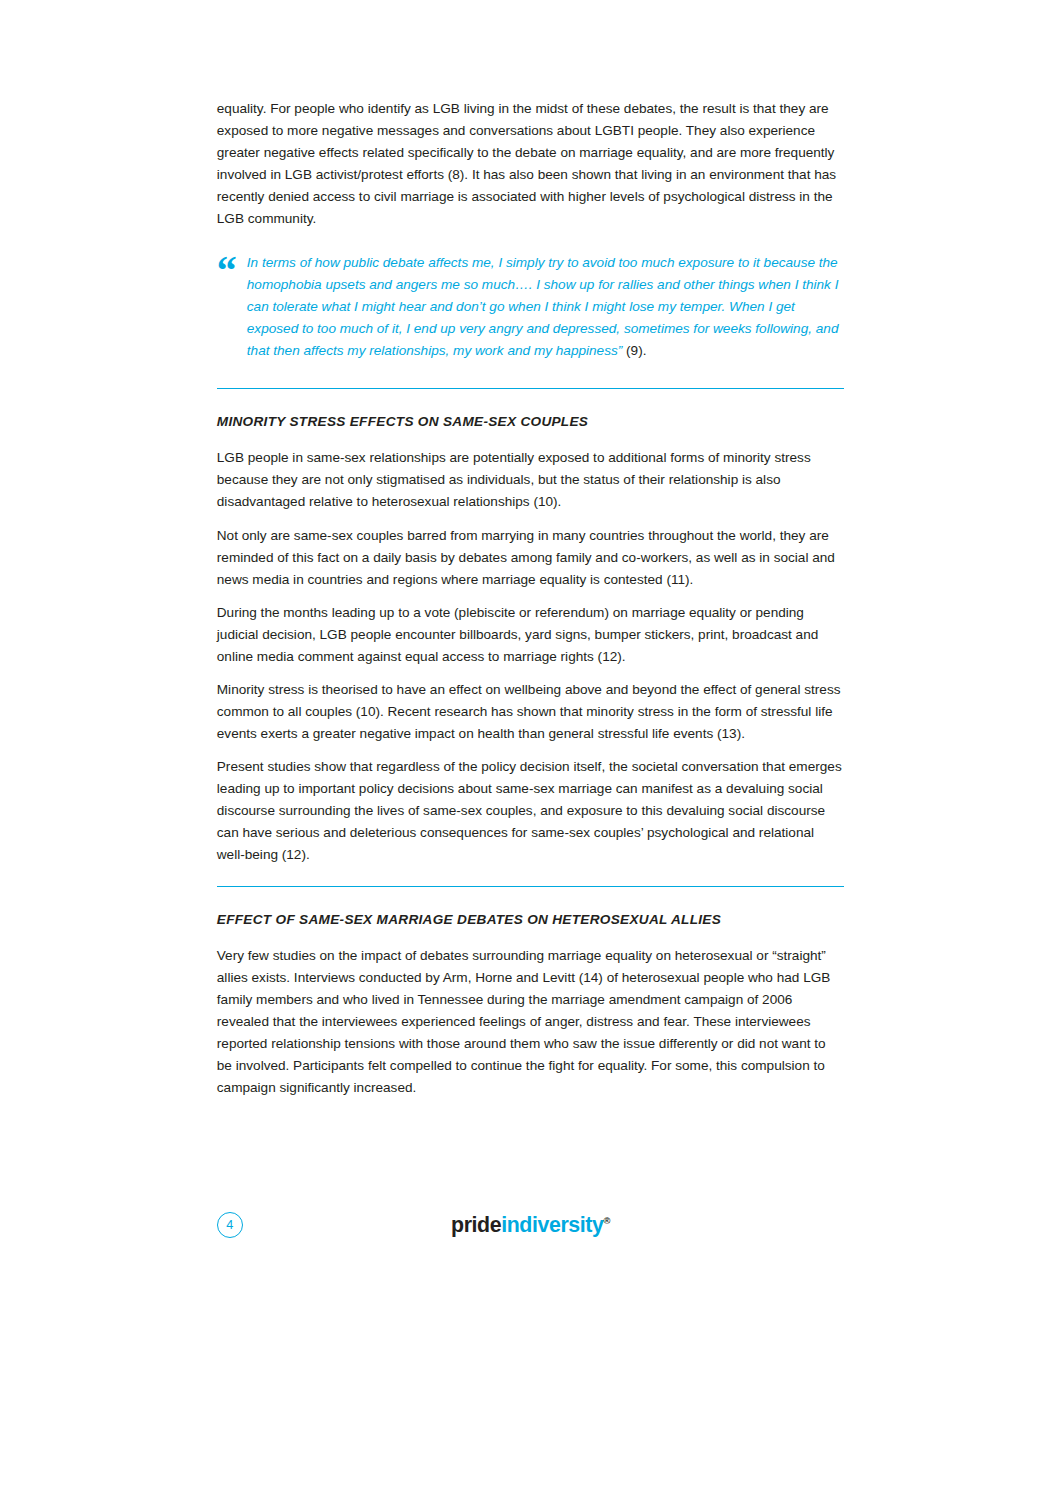equality. For people who identify as LGB living in the midst of these debates, the result is that they are exposed to more negative messages and conversations about LGBTI people. They also experience greater negative effects related specifically to the debate on marriage equality, and are more frequently involved in LGB activist/protest efforts (8). It has also been shown that living in an environment that has recently denied access to civil marriage is associated with higher levels of psychological distress in the LGB community.
“
In terms of how public debate affects me, I simply try to avoid too much exposure to it because the homophobia upsets and angers me so much…. I show up for rallies and other things when I think I can tolerate what I might hear and don’t go when I think I might lose my temper. When I get exposed to too much of it, I end up very angry and depressed, sometimes for weeks following, and that then affects my relationships, my work and my happiness” (9).
Minority stress effects on same-sex couples
LGB people in same-sex relationships are potentially exposed to additional forms of minority stress because they are not only stigmatised as individuals, but the status of their relationship is also disadvantaged relative to heterosexual relationships (10).
Not only are same-sex couples barred from marrying in many countries throughout the world, they are reminded of this fact on a daily basis by debates among family and co-workers, as well as in social and news media in countries and regions where marriage equality is contested (11).
During the months leading up to a vote (plebiscite or referendum) on marriage equality or pending judicial decision, LGB people encounter billboards, yard signs, bumper stickers, print, broadcast and online media comment against equal access to marriage rights (12).
Minority stress is theorised to have an effect on wellbeing above and beyond the effect of general stress common to all couples (10). Recent research has shown that minority stress in the form of stressful life events exerts a greater negative impact on health than general stressful life events (13).
Present studies show that regardless of the policy decision itself, the societal conversation that emerges leading up to important policy decisions about same-sex marriage can manifest as a devaluing social discourse surrounding the lives of same-sex couples, and exposure to this devaluing social discourse can have serious and deleterious consequences for same-sex couples’ psychological and relational well-being (12).
Effect of same-sex marriage debates on heterosexual allies
Very few studies on the impact of debates surrounding marriage equality on heterosexual or “straight” allies exists. Interviews conducted by Arm, Horne and Levitt (14) of heterosexual people who had LGB family members and who lived in Tennessee during the marriage amendment campaign of 2006 revealed that the interviewees experienced feelings of anger, distress and fear. These interviewees reported relationship tensions with those around them who saw the issue differently or did not want to be involved. Participants felt compelled to continue the fight for equality. For some, this compulsion to campaign significantly increased.
4
pride in diversity®